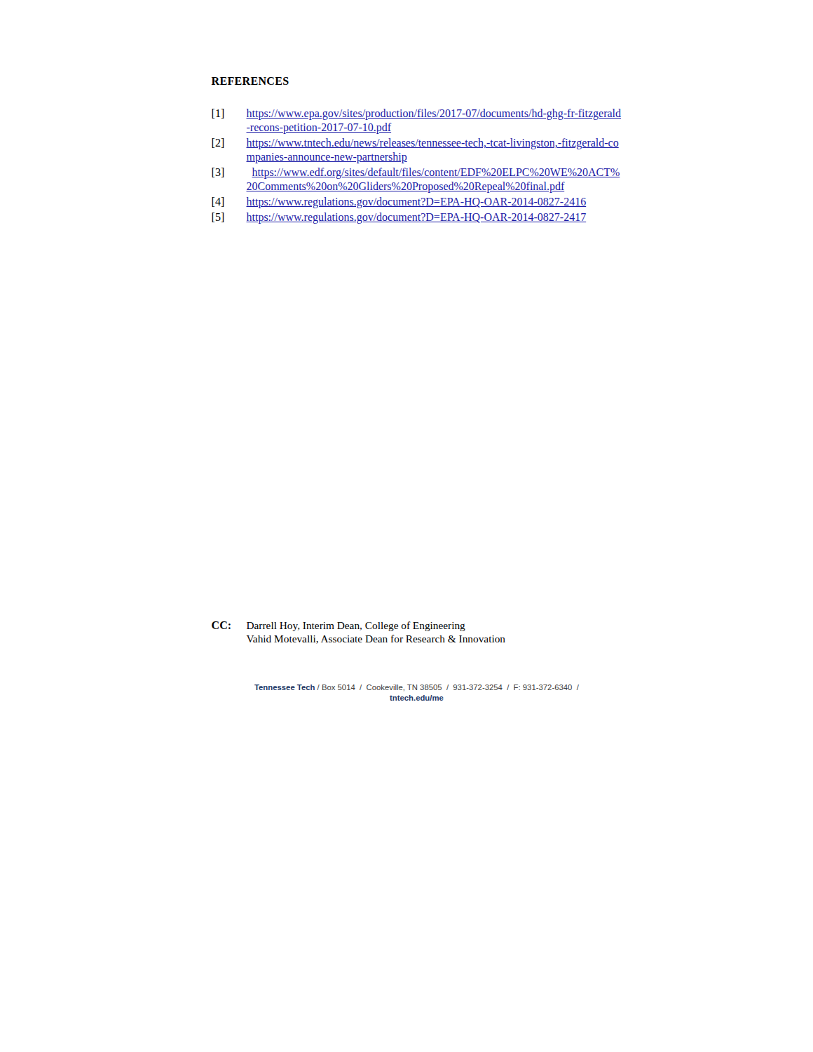REFERENCES
| [1] | https://www.epa.gov/sites/production/files/2017-07/documents/hd-ghg-fr-fitzgerald-recons-petition-2017-07-10.pdf |
| [2] | https://www.tntech.edu/news/releases/tennessee-tech,-tcat-livingston,-fitzgerald-companies-announce-new-partnership |
| [3] | https://www.edf.org/sites/default/files/content/EDF%20ELPC%20WE%20ACT%20Comments%20on%20Gliders%20Proposed%20Repeal%20final.pdf |
| [4] | https://www.regulations.gov/document?D=EPA-HQ-OAR-2014-0827-2416 |
| [5] | https://www.regulations.gov/document?D=EPA-HQ-OAR-2014-0827-2417 |
| CC: | Darrell Hoy, Interim Dean, College of Engineering Vahid Motevalli, Associate Dean for Research & Innovation |
Tennessee Tech / Box 5014 / Cookeville, TN 38505 / 931-372-3254 / F: 931-372-6340 /
tntech.edu/me